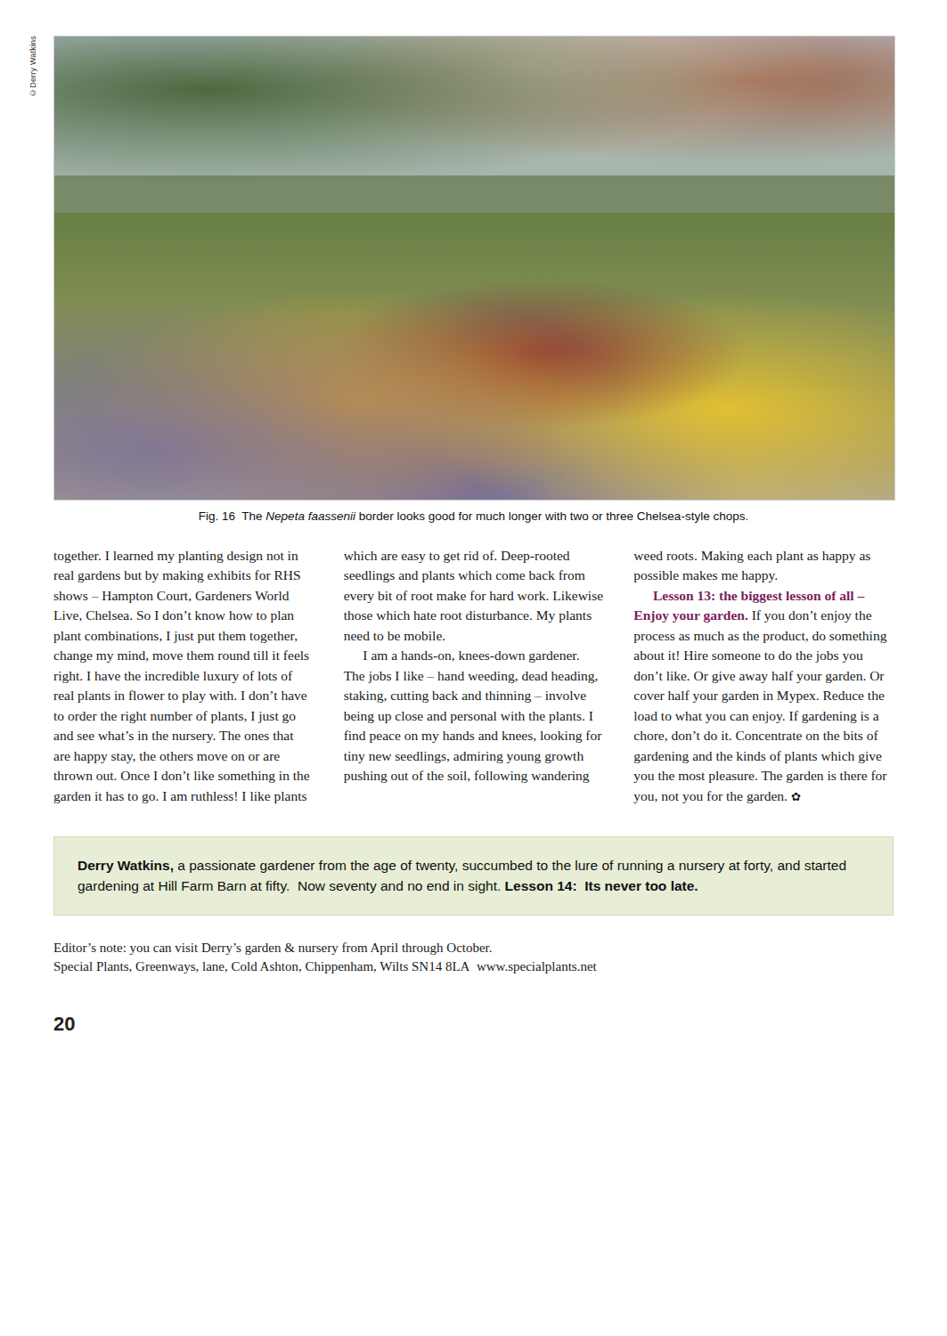©Derry Watkins
Fig. 16 The Nepeta faassenii border looks good for much longer with two or three Chelsea-style chops.
together. I learned my planting design not in real gardens but by making exhibits for RHS shows – Hampton Court, Gardeners World Live, Chelsea. So I don’t know how to plan plant combinations, I just put them together, change my mind, move them round till it feels right. I have the incredible luxury of lots of real plants in flower to play with. I don’t have to order the right number of plants, I just go and see what’s in the nursery. The ones that are happy stay, the others move on or are thrown out. Once I don’t like something in the garden it has to go. I am ruthless! I like plants which are easy to get rid of. Deep-rooted seedlings and plants which come back from every bit of root make for hard work. Likewise those which hate root disturbance. My plants need to be mobile.
I am a hands-on, knees-down gardener. The jobs I like – hand weeding, dead heading, staking, cutting back and thinning – involve being up close and personal with the plants. I find peace on my hands and knees, looking for tiny new seedlings, admiring young growth pushing out of the soil, following wandering weed roots. Making each plant as happy as possible makes me happy.
Lesson 13: the biggest lesson of all – Enjoy your garden. If you don’t enjoy the process as much as the product, do something about it! Hire someone to do the jobs you don’t like. Or give away half your garden. Or cover half your garden in Mypex. Reduce the load to what you can enjoy. If gardening is a chore, don’t do it. Concentrate on the bits of gardening and the kinds of plants which give you the most pleasure. The garden is there for you, not you for the garden. ✿
Derry Watkins, a passionate gardener from the age of twenty, succumbed to the lure of running a nursery at forty, and started gardening at Hill Farm Barn at fifty. Now seventy and no end in sight. Lesson 14: Its never too late.
Editor’s note: you can visit Derry’s garden & nursery from April through October.
Special Plants, Greenways, lane, Cold Ashton, Chippenham, Wilts SN14 8LA www.specialplants.net
20